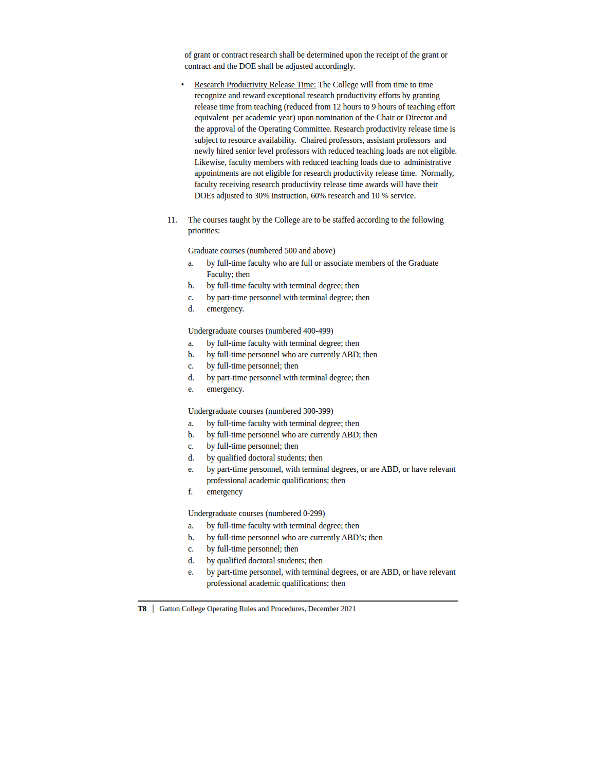of grant or contract research shall be determined upon the receipt of the grant or contract and the DOE shall be adjusted accordingly.
Research Productivity Release Time: The College will from time to time recognize and reward exceptional research productivity efforts by granting release time from teaching (reduced from 12 hours to 9 hours of teaching effort equivalent per academic year) upon nomination of the Chair or Director and the approval of the Operating Committee. Research productivity release time is subject to resource availability. Chaired professors, assistant professors and newly hired senior level professors with reduced teaching loads are not eligible. Likewise, faculty members with reduced teaching loads due to administrative appointments are not eligible for research productivity release time. Normally, faculty receiving research productivity release time awards will have their DOEs adjusted to 30% instruction, 60% research and 10 % service.
11. The courses taught by the College are to be staffed according to the following priorities:
Graduate courses (numbered 500 and above)
a. by full-time faculty who are full or associate members of the Graduate Faculty; then
b. by full-time faculty with terminal degree; then
c. by part-time personnel with terminal degree; then
d. emergency.
Undergraduate courses (numbered 400-499)
a. by full-time faculty with terminal degree; then
b. by full-time personnel who are currently ABD; then
c. by full-time personnel; then
d. by part-time personnel with terminal degree; then
e. emergency.
Undergraduate courses (numbered 300-399)
a. by full-time faculty with terminal degree; then
b. by full-time personnel who are currently ABD; then
c. by full-time personnel; then
d. by qualified doctoral students; then
e. by part-time personnel, with terminal degrees, or are ABD, or have relevant professional academic qualifications; then
f. emergency
Undergraduate courses (numbered 0-299)
a. by full-time faculty with terminal degree; then
b. by full-time personnel who are currently ABD’s; then
c. by full-time personnel; then
d. by qualified doctoral students; then
e. by part-time personnel, with terminal degrees, or are ABD, or have relevant professional academic qualifications; then
T8 Gatton College Operating Rules and Procedures, December 2021